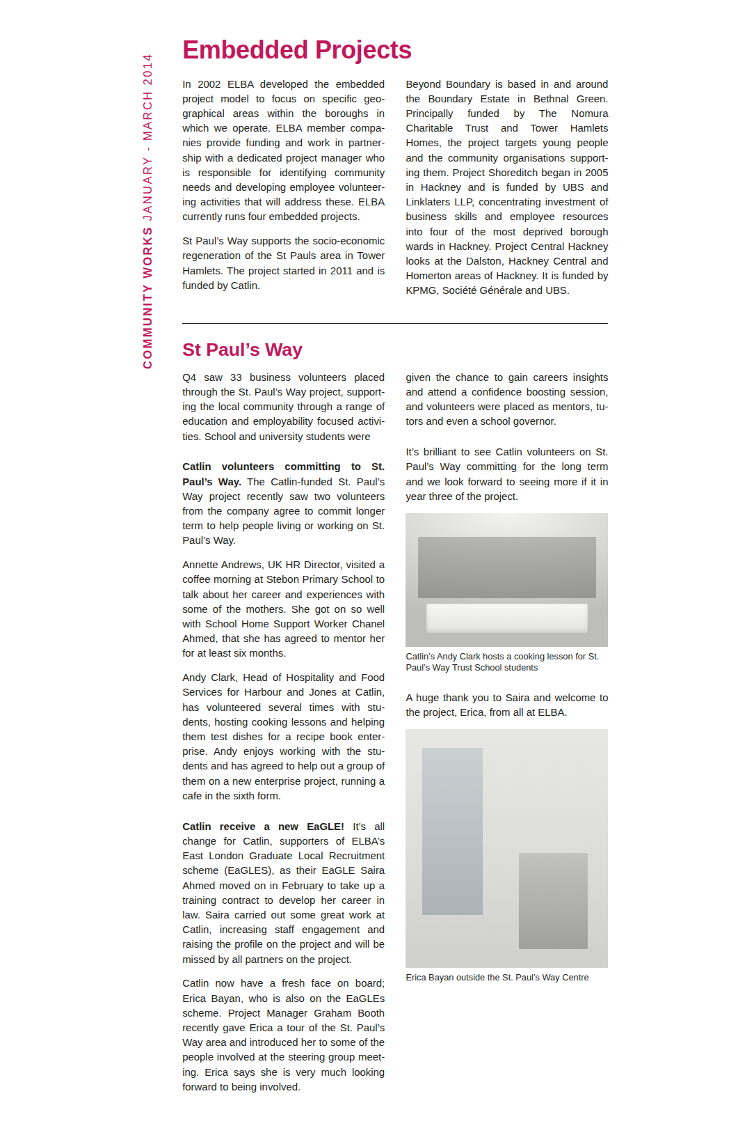Community Works January - March 2014
Embedded Projects
In 2002 ELBA developed the embedded project model to focus on specific geographical areas within the boroughs in which we operate. ELBA member companies provide funding and work in partnership with a dedicated project manager who is responsible for identifying community needs and developing employee volunteering activities that will address these. ELBA currently runs four embedded projects.
St Paul’s Way supports the socio-economic regeneration of the St Pauls area in Tower Hamlets. The project started in 2011 and is funded by Catlin.
Beyond Boundary is based in and around the Boundary Estate in Bethnal Green. Principally funded by The Nomura Charitable Trust and Tower Hamlets Homes, the project targets young people and the community organisations supporting them. Project Shoreditch began in 2005 in Hackney and is funded by UBS and Linklaters LLP, concentrating investment of business skills and employee resources into four of the most deprived borough wards in Hackney. Project Central Hackney looks at the Dalston, Hackney Central and Homerton areas of Hackney. It is funded by KPMG, Société Générale and UBS.
St Paul’s Way
Q4 saw 33 business volunteers placed through the St. Paul’s Way project, supporting the local community through a range of education and employability focused activities. School and university students were
Catlin volunteers committing to St. Paul’s Way. The Catlin-funded St. Paul’s Way project recently saw two volunteers from the company agree to commit longer term to help people living or working on St. Paul’s Way.
Annette Andrews, UK HR Director, visited a coffee morning at Stebon Primary School to talk about her career and experiences with some of the mothers. She got on so well with School Home Support Worker Chanel Ahmed, that she has agreed to mentor her for at least six months.
Andy Clark, Head of Hospitality and Food Services for Harbour and Jones at Catlin, has volunteered several times with students, hosting cooking lessons and helping them test dishes for a recipe book enterprise. Andy enjoys working with the students and has agreed to help out a group of them on a new enterprise project, running a cafe in the sixth form.
Catlin receive a new EaGLE! It’s all change for Catlin, supporters of ELBA’s East London Graduate Local Recruitment scheme (EaGLES), as their EaGLE Saira Ahmed moved on in February to take up a training contract to develop her career in law. Saira carried out some great work at Catlin, increasing staff engagement and raising the profile on the project and will be missed by all partners on the project.
Catlin now have a fresh face on board; Erica Bayan, who is also on the EaGLEs scheme. Project Manager Graham Booth recently gave Erica a tour of the St. Paul’s Way area and introduced her to some of the people involved at the steering group meeting. Erica says she is very much looking forward to being involved.
given the chance to gain careers insights and attend a confidence boosting session, and volunteers were placed as mentors, tutors and even a school governor.
It’s brilliant to see Catlin volunteers on St. Paul’s Way committing for the long term and we look forward to seeing more if it in year three of the project.
Catlin’s Andy Clark hosts a cooking lesson for St. Paul’s Way Trust School students
A huge thank you to Saira and welcome to the project, Erica, from all at ELBA.
Erica Bayan outside the St. Paul’s Way Centre